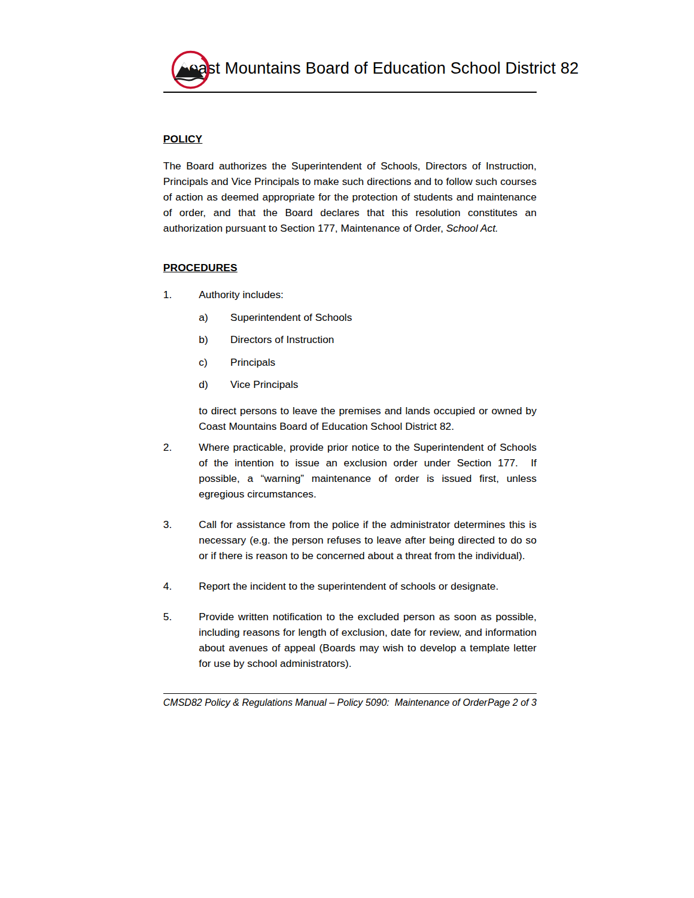oast Mountains Board of Education School District 82
POLICY
The Board authorizes the Superintendent of Schools, Directors of Instruction, Principals and Vice Principals to make such directions and to follow such courses of action as deemed appropriate for the protection of students and maintenance of order, and that the Board declares that this resolution constitutes an authorization pursuant to Section 177, Maintenance of Order, School Act.
PROCEDURES
1. Authority includes:
a) Superintendent of Schools
b) Directors of Instruction
c) Principals
d) Vice Principals
to direct persons to leave the premises and lands occupied or owned by Coast Mountains Board of Education School District 82.
2. Where practicable, provide prior notice to the Superintendent of Schools of the intention to issue an exclusion order under Section 177. If possible, a “warning” maintenance of order is issued first, unless egregious circumstances.
3. Call for assistance from the police if the administrator determines this is necessary (e.g. the person refuses to leave after being directed to do so or if there is reason to be concerned about a threat from the individual).
4. Report the incident to the superintendent of schools or designate.
5. Provide written notification to the excluded person as soon as possible, including reasons for length of exclusion, date for review, and information about avenues of appeal (Boards may wish to develop a template letter for use by school administrators).
CMSD82 Policy & Regulations Manual – Policy 5090: Maintenance of Order Page 2 of 3